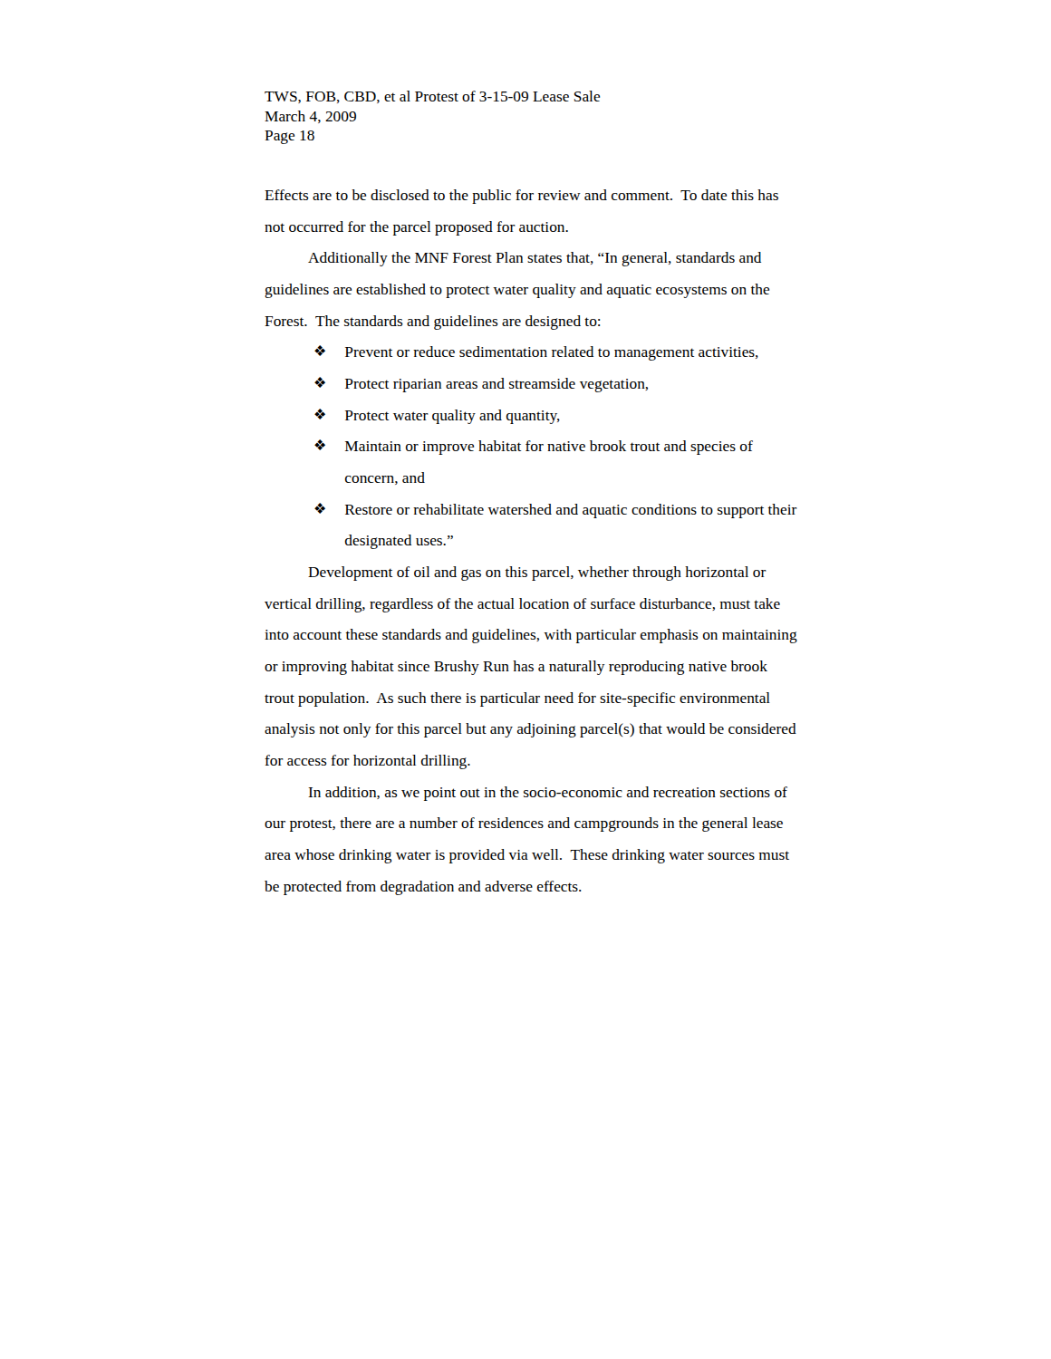TWS, FOB, CBD, et al Protest of 3-15-09 Lease Sale
March 4, 2009
Page 18
Effects are to be disclosed to the public for review and comment. To date this has not occurred for the parcel proposed for auction.
Additionally the MNF Forest Plan states that, “In general, standards and guidelines are established to protect water quality and aquatic ecosystems on the Forest. The standards and guidelines are designed to:
Prevent or reduce sedimentation related to management activities,
Protect riparian areas and streamside vegetation,
Protect water quality and quantity,
Maintain or improve habitat for native brook trout and species of concern, and
Restore or rehabilitate watershed and aquatic conditions to support their designated uses.”
Development of oil and gas on this parcel, whether through horizontal or vertical drilling, regardless of the actual location of surface disturbance, must take into account these standards and guidelines, with particular emphasis on maintaining or improving habitat since Brushy Run has a naturally reproducing native brook trout population. As such there is particular need for site-specific environmental analysis not only for this parcel but any adjoining parcel(s) that would be considered for access for horizontal drilling.
In addition, as we point out in the socio-economic and recreation sections of our protest, there are a number of residences and campgrounds in the general lease area whose drinking water is provided via well. These drinking water sources must be protected from degradation and adverse effects.